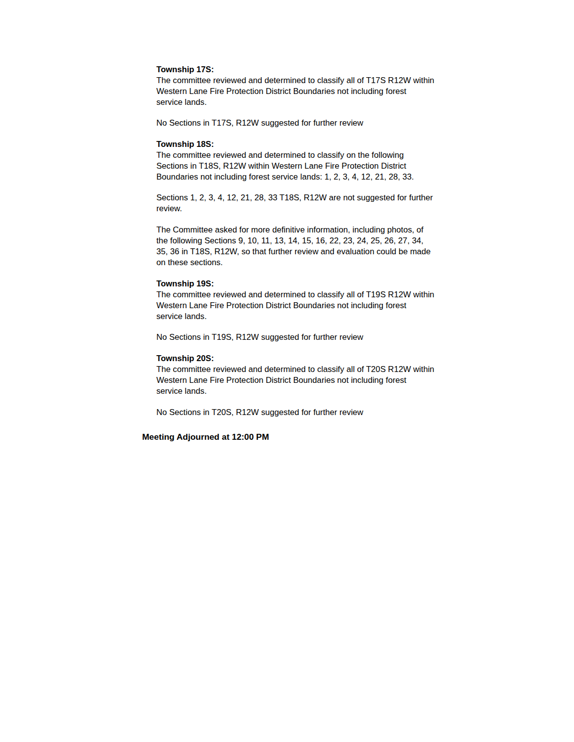Township 17S:
The committee reviewed and determined to classify all of T17S R12W within Western Lane Fire Protection District Boundaries not including forest service lands.
No Sections in T17S, R12W suggested for further review
Township 18S:
The committee reviewed and determined to classify on the following Sections in T18S, R12W within Western Lane Fire Protection District Boundaries not including forest service lands: 1, 2, 3, 4, 12, 21, 28, 33.
Sections 1, 2, 3, 4, 12, 21, 28, 33 T18S, R12W are not suggested for further review.
The Committee asked for more definitive information, including photos, of the following Sections 9, 10, 11, 13, 14, 15, 16, 22, 23, 24, 25, 26, 27, 34, 35, 36 in T18S, R12W, so that further review and evaluation could be made on these sections.
Township 19S:
The committee reviewed and determined to classify all of T19S R12W within Western Lane Fire Protection District Boundaries not including forest service lands.
No Sections in T19S, R12W suggested for further review
Township 20S:
The committee reviewed and determined to classify all of T20S R12W within Western Lane Fire Protection District Boundaries not including forest service lands.
No Sections in T20S, R12W suggested for further review
Meeting Adjourned at 12:00 PM